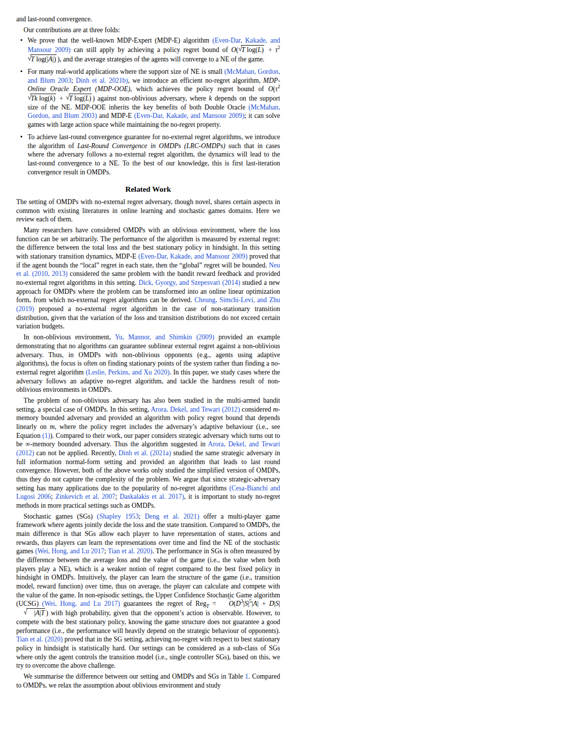and last-round convergence.
Our contributions are at three folds:
We prove that the well-known MDP-Expert (MDP-E) algorithm (Even-Dar, Kakade, and Mansour 2009) can still apply by achieving a policy regret bound of O(T log(L) + τ2T log(|A|)), and the average strategies of the agents will converge to a NE of the game.
For many real-world applications where the support size of NE is small (McMahan, Gordon, and Blum 2003; Dinh et al. 2021b), we introduce an efficient no-regret algorithm, MDP-Online Oracle Expert (MDP-OOE), which achieves the policy regret bound of O(τ2Tk log(k) + T log(L)) against non-oblivious adversary, where k depends on the support size of the NE. MDP-OOE inherits the key benefits of both Double Oracle (McMahan, Gordon, and Blum 2003) and MDP-E (Even-Dar, Kakade, and Mansour 2009); it can solve games with large action space while maintaining the no-regret property.
To achieve last-round convergence guarantee for no-external regret algorithms, we introduce the algorithm of Last-Round Convergence in OMDPs (LRC-OMDPs) such that in cases where the adversary follows a no-external regret algorithm, the dynamics will lead to the last-round convergence to a NE. To the best of our knowledge, this is first last-iteration convergence result in OMDPs.
Related Work
The setting of OMDPs with no-external regret adversary, though novel, shares certain aspects in common with existing literatures in online learning and stochastic games domains. Here we review each of them.
Many researchers have considered OMDPs with an oblivious environment, where the loss function can be set arbitrarily. The performance of the algorithm is measured by external regret: the difference between the total loss and the best stationary policy in hindsight. In this setting with stationary transition dynamics, MDP-E (Even-Dar, Kakade, and Mansour 2009) proved that if the agent bounds the “local” regret in each state, then the “global” regret will be bounded. Neu et al. (2010, 2013) considered the same problem with the bandit reward feedback and provided no-external regret algorithms in this setting. Dick, Gyorgy, and Szepesvari (2014) studied a new approach for OMDPs where the problem can be transformed into an online linear optimization form, from which no-external regret algorithms can be derived. Cheung, Simchi-Levi, and Zhu (2019) proposed a no-external regret algorithm in the case of non-stationary transition distribution, given that the variation of the loss and transition distributions do not exceed certain variation budgets.
In non-oblivious environment, Yu, Mannor, and Shimkin (2009) provided an example demonstrating that no algorithms can guarantee sublinear external regret against a non-oblivious adversary. Thus, in OMDPs with non-oblivious opponents (e.g., agents using adaptive algorithms), the focus is often on finding stationary points of the system rather than finding a no-external regret algorithm (Leslie, Perkins, and Xu 2020). In this paper, we study cases where the adversary follows an adaptive no-regret algorithm, and tackle the hardness result of non-oblivious environments in OMDPs.
The problem of non-oblivious adversary has also been studied in the multi-armed bandit setting, a special case of OMDPs. In this setting, Arora, Dekel, and Tewari (2012) considered m-memory bounded adversary and provided an algorithm with policy regret bound that depends linearly on m, where the policy regret includes the adversary’s adaptive behaviour (i.e., see Equation (1)). Compared to their work, our paper considers strategic adversary which turns out to be ∞-memory bounded adversary. Thus the algorithm suggested in Arora, Dekel, and Tewari (2012) can not be applied. Recently, Dinh et al. (2021a) studied the same strategic adversary in full information normal-form setting and provided an algorithm that leads to last round convergence. However, both of the above works only studied the simplified version of OMDPs, thus they do not capture the complexity of the problem. We argue that since strategic-adversary setting has many applications due to the popularity of no-regret algorithms (Cesa-Bianchi and Lugosi 2006; Zinkevich et al. 2007; Daskalakis et al. 2017), it is important to study no-regret methods in more practical settings such as OMDPs.
Stochastic games (SGs) (Shapley 1953; Deng et al. 2021) offer a multi-player game framework where agents jointly decide the loss and the state transition. Compared to OMDPs, the main difference is that SGs allow each player to have representation of states, actions and rewards, thus players can learn the representations over time and find the NE of the stochastic games (Wei, Hong, and Lu 2017; Tian et al. 2020). The performance in SGs is often measured by the difference between the average loss and the value of the game (i.e., the value when both players play a NE), which is a weaker notion of regret compared to the best fixed policy in hindsight in OMDPs. Intuitively, the player can learn the structure of the game (i.e., transition model, reward function) over time, thus on average, the player can calculate and compete with the value of the game. In non-episodic settings, the Upper Confidence Stochastic Game algorithm (UCSG) (Wei, Hong, and Lu 2017) guarantees the regret of RegT = O(D3|S|5|A| + D|S||A|T) with high probability, given that the opponent’s action is observable. However, to compete with the best stationary policy, knowing the game structure does not guarantee a good performance (i.e., the performance will heavily depend on the strategic behaviour of opponents). Tian et al. (2020) proved that in the SG setting, achieving no-regret with respect to best stationary policy in hindsight is statistically hard. Our settings can be considered as a sub-class of SGs where only the agent controls the transition model (i.e., single controller SGs), based on this, we try to overcome the above challenge.
We summarise the difference between our setting and OMDPs and SGs in Table 1. Compared to OMDPs, we relax the assumption about oblivious environment and study